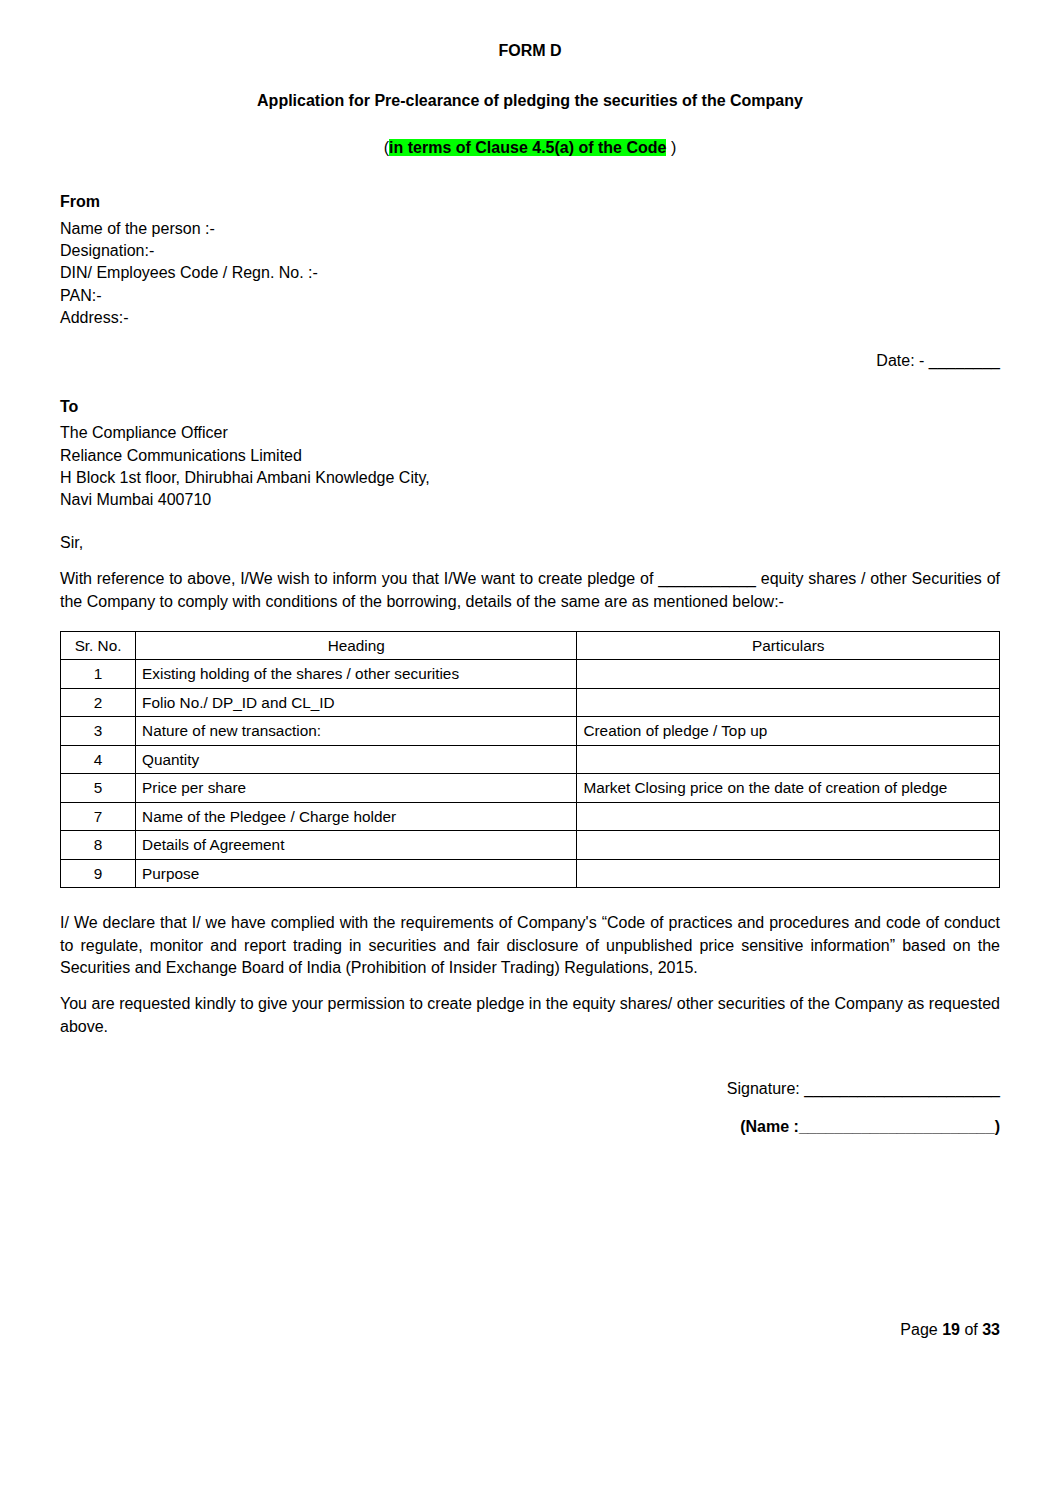FORM D
Application for Pre-clearance of pledging the securities of the Company
(in terms of Clause 4.5(a) of the Code )
From
Name of the person :-
Designation:-
DIN/ Employees Code / Regn. No. :-
PAN:-
Address:-
Date: - ________
To
The Compliance Officer
Reliance Communications Limited
H Block 1st floor, Dhirubhai Ambani Knowledge City,
Navi Mumbai 400710
Sir,
With reference to above, I/We wish to inform you that I/We want to create pledge of ___________ equity shares / other Securities of the Company to comply with conditions of the borrowing, details of the same are as mentioned below:-
| Sr. No. | Heading | Particulars |
| --- | --- | --- |
| 1 | Existing holding of the shares / other securities | |
| 2 | Folio No./ DP_ID and CL_ID | |
| 3 | Nature of new transaction: | Creation of pledge / Top up |
| 4 | Quantity | |
| 5 | Price per share | Market Closing price on the date of creation of pledge |
| 7 | Name of the Pledgee / Charge holder | |
| 8 | Details of Agreement | |
| 9 | Purpose | |
I/ We declare that I/ we have complied with the requirements of Company's “Code of practices and procedures and code of conduct to regulate, monitor and report trading in securities and fair disclosure of unpublished price sensitive information” based on the Securities and Exchange Board of India (Prohibition of Insider Trading) Regulations, 2015.
You are requested kindly to give your permission to create pledge in the equity shares/ other securities of the Company as requested above.
Signature: ______________________
(Name :______________________)
Page 19 of 33